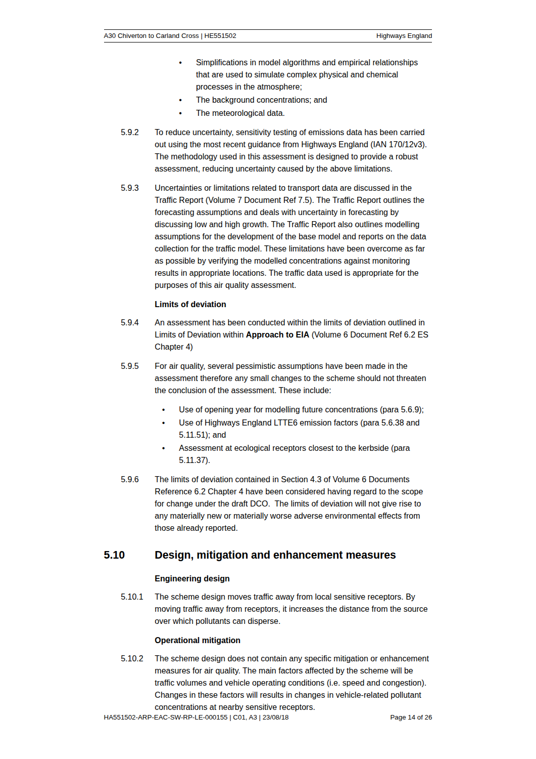A30 Chiverton to Carland Cross | HE551502
Highways England
Simplifications in model algorithms and empirical relationships that are used to simulate complex physical and chemical processes in the atmosphere;
The background concentrations; and
The meteorological data.
5.9.2
To reduce uncertainty, sensitivity testing of emissions data has been carried out using the most recent guidance from Highways England (IAN 170/12v3). The methodology used in this assessment is designed to provide a robust assessment, reducing uncertainty caused by the above limitations.
5.9.3
Uncertainties or limitations related to transport data are discussed in the Traffic Report (Volume 7 Document Ref 7.5). The Traffic Report outlines the forecasting assumptions and deals with uncertainty in forecasting by discussing low and high growth. The Traffic Report also outlines modelling assumptions for the development of the base model and reports on the data collection for the traffic model. These limitations have been overcome as far as possible by verifying the modelled concentrations against monitoring results in appropriate locations. The traffic data used is appropriate for the purposes of this air quality assessment.
Limits of deviation
5.9.4
An assessment has been conducted within the limits of deviation outlined in Limits of Deviation within Approach to EIA (Volume 6 Document Ref 6.2 ES Chapter 4)
5.9.5
For air quality, several pessimistic assumptions have been made in the assessment therefore any small changes to the scheme should not threaten the conclusion of the assessment. These include:
Use of opening year for modelling future concentrations (para 5.6.9);
Use of Highways England LTTE6 emission factors (para 5.6.38 and 5.11.51); and
Assessment at ecological receptors closest to the kerbside (para 5.11.37).
5.9.6
The limits of deviation contained in Section 4.3 of Volume 6 Documents Reference 6.2 Chapter 4 have been considered having regard to the scope for change under the draft DCO. The limits of deviation will not give rise to any materially new or materially worse adverse environmental effects from those already reported.
5.10 Design, mitigation and enhancement measures
Engineering design
5.10.1
The scheme design moves traffic away from local sensitive receptors. By moving traffic away from receptors, it increases the distance from the source over which pollutants can disperse.
Operational mitigation
5.10.2
The scheme design does not contain any specific mitigation or enhancement measures for air quality. The main factors affected by the scheme will be traffic volumes and vehicle operating conditions (i.e. speed and congestion). Changes in these factors will results in changes in vehicle-related pollutant concentrations at nearby sensitive receptors.
HA551502-ARP-EAC-SW-RP-LE-000155 | C01, A3 | 23/08/18
Page 14 of 26